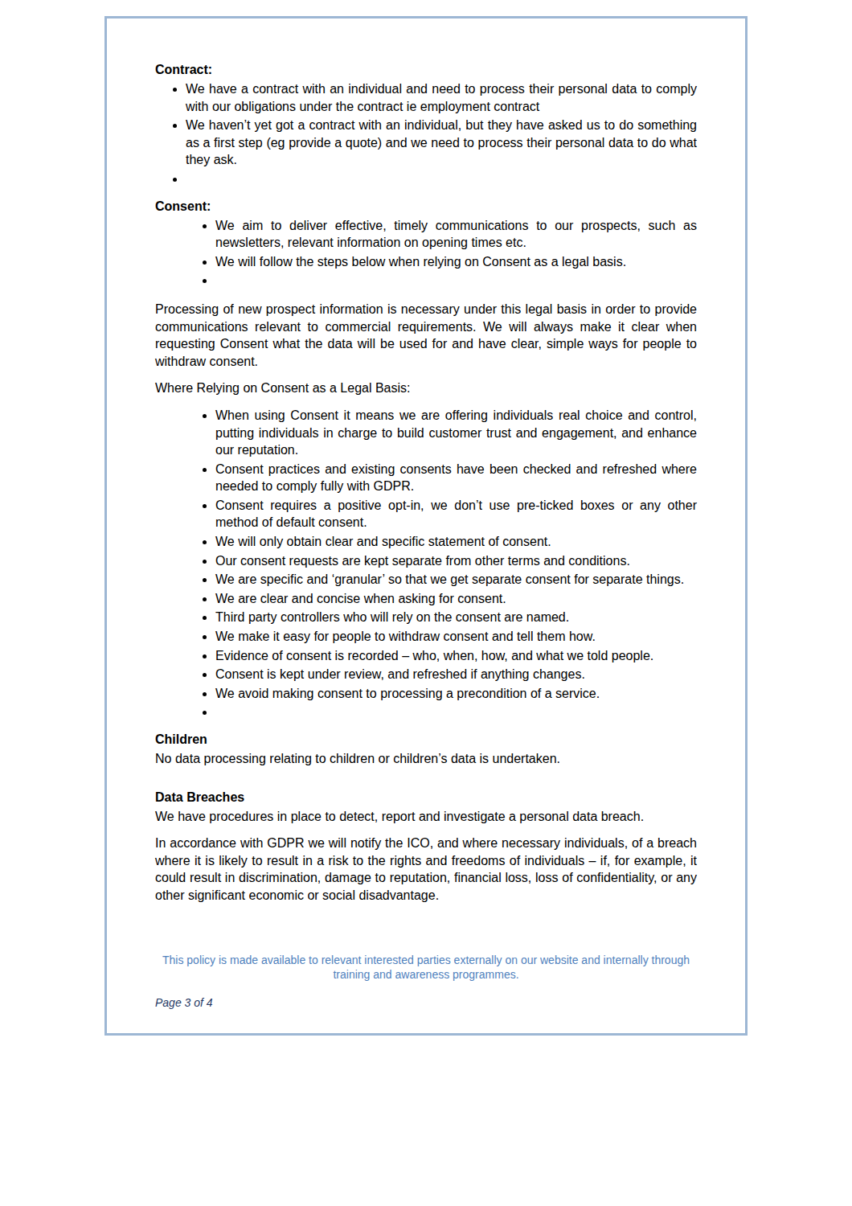Contract:
We have a contract with an individual and need to process their personal data to comply with our obligations under the contract ie employment contract
We haven’t yet got a contract with an individual, but they have asked us to do something as a first step (eg provide a quote) and we need to process their personal data to do what they ask.
Consent:
We aim to deliver effective, timely communications to our prospects, such as newsletters, relevant information on opening times etc.
We will follow the steps below when relying on Consent as a legal basis.
Processing of new prospect information is necessary under this legal basis in order to provide communications relevant to commercial requirements. We will always make it clear when requesting Consent what the data will be used for and have clear, simple ways for people to withdraw consent.
Where Relying on Consent as a Legal Basis:
When using Consent it means we are offering individuals real choice and control, putting individuals in charge to build customer trust and engagement, and enhance our reputation.
Consent practices and existing consents have been checked and refreshed where needed to comply fully with GDPR.
Consent requires a positive opt-in, we don’t use pre-ticked boxes or any other method of default consent.
We will only obtain clear and specific statement of consent.
Our consent requests are kept separate from other terms and conditions.
We are specific and ‘granular’ so that we get separate consent for separate things.
We are clear and concise when asking for consent.
Third party controllers who will rely on the consent are named.
We make it easy for people to withdraw consent and tell them how.
Evidence of consent is recorded – who, when, how, and what we told people.
Consent is kept under review, and refreshed if anything changes.
We avoid making consent to processing a precondition of a service.
Children
No data processing relating to children or children’s data is undertaken.
Data Breaches
We have procedures in place to detect, report and investigate a personal data breach.
In accordance with GDPR we will notify the ICO, and where necessary individuals, of a breach where it is likely to result in a risk to the rights and freedoms of individuals – if, for example, it could result in discrimination, damage to reputation, financial loss, loss of confidentiality, or any other significant economic or social disadvantage.
This policy is made available to relevant interested parties externally on our website and internally through training and awareness programmes.
Page 3 of 4